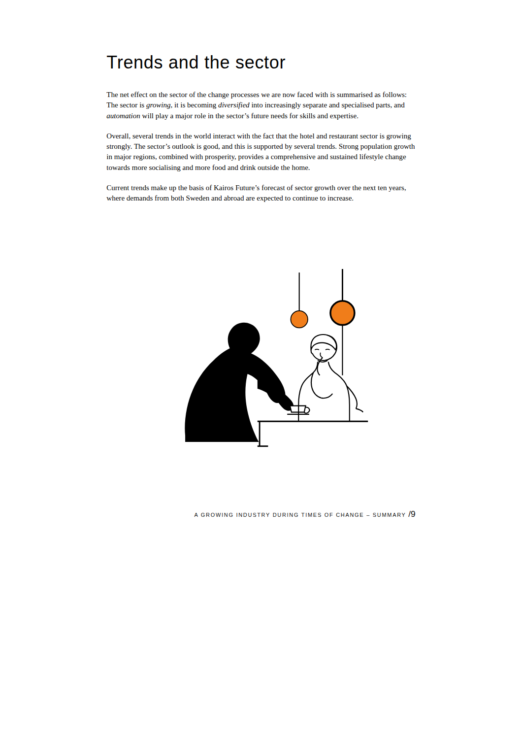Trends and the sector
The net effect on the sector of the change processes we are now faced with is summarised as follows: The sector is growing, it is becoming diversified into increasingly separate and specialised parts, and automation will play a major role in the sector’s future needs for skills and expertise.
Overall, several trends in the world interact with the fact that the hotel and restaurant sector is growing strongly. The sector’s outlook is good, and this is supported by several trends. Strong population growth in major regions, combined with prosperity, provides a comprehensive and sustained lifestyle change towards more socialising and more food and drink outside the home.
Current trends make up the basis of Kairos Future’s forecast of sector growth over the next ten years, where demands from both Sweden and abroad are expected to continue to increase.
A growing industry during times of change – summary /9